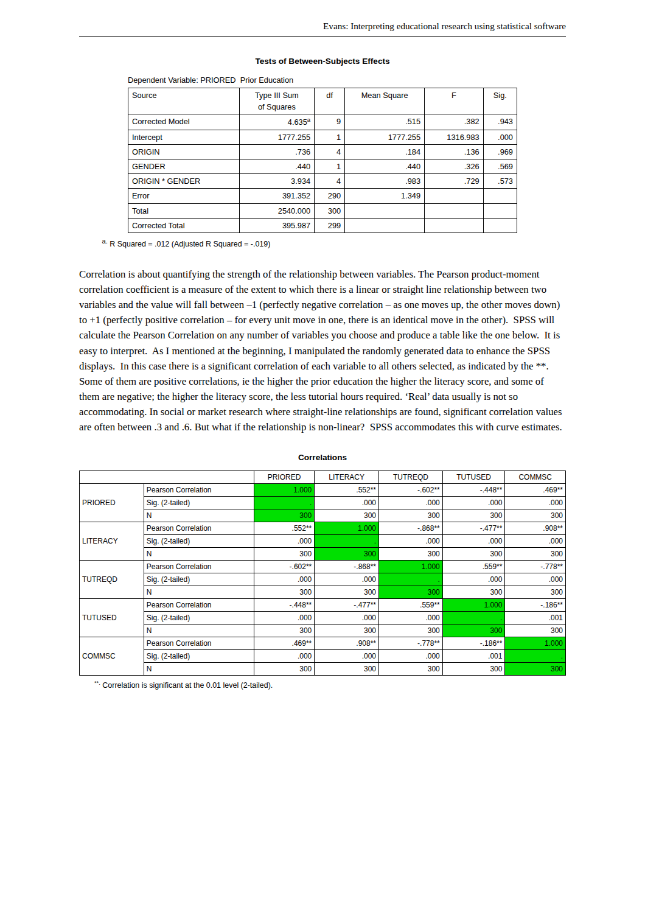Evans: Interpreting educational research using statistical software
Tests of Between-Subjects Effects
Dependent Variable: PRIORED Prior Education
| Source | Type III Sum of Squares | df | Mean Square | F | Sig. |
| --- | --- | --- | --- | --- | --- |
| Corrected Model | 4.635 a | 9 | .515 | .382 | .943 |
| Intercept | 1777.255 | 1 | 1777.255 | 1316.983 | .000 |
| ORIGIN | .736 | 4 | .184 | .136 | .969 |
| GENDER | .440 | 1 | .440 | .326 | .569 |
| ORIGIN * GENDER | 3.934 | 4 | .983 | .729 | .573 |
| Error | 391.352 | 290 | 1.349 | | |
| Total | 2540.000 | 300 | | | |
| Corrected Total | 395.987 | 299 | | | |
a. R Squared = .012 (Adjusted R Squared = -.019)
Correlation is about quantifying the strength of the relationship between variables. The Pearson product-moment correlation coefficient is a measure of the extent to which there is a linear or straight line relationship between two variables and the value will fall between –1 (perfectly negative correlation – as one moves up, the other moves down) to +1 (perfectly positive correlation – for every unit move in one, there is an identical move in the other). SPSS will calculate the Pearson Correlation on any number of variables you choose and produce a table like the one below. It is easy to interpret. As I mentioned at the beginning, I manipulated the randomly generated data to enhance the SPSS displays. In this case there is a significant correlation of each variable to all others selected, as indicated by the **. Some of them are positive correlations, ie the higher the prior education the higher the literacy score, and some of them are negative; the higher the literacy score, the less tutorial hours required. ‘Real’ data usually is not so accommodating. In social or market research where straight-line relationships are found, significant correlation values are often between .3 and .6. But what if the relationship is non-linear? SPSS accommodates this with curve estimates.
Correlations
| | PRIORED | LITERACY | TUTREQD | TUTUSED | COMMSC |
| --- | --- | --- | --- | --- | --- |
| PRIORED | Pearson Correlation | 1.000 | .552** | -.602** | -.448** | .469** |
| Sig. (2-tailed) | . | .000 | .000 | .000 | .000 |
| N | 300 | 300 | 300 | 300 | 300 |
| LITERACY | Pearson Correlation | .552** | 1.000 | -.868** | -.477** | .908** |
| Sig. (2-tailed) | .000 | . | .000 | .000 | .000 |
| N | 300 | 300 | 300 | 300 | 300 |
| TUTREQD | Pearson Correlation | -.602** | -.868** | 1.000 | .559** | -.778** |
| Sig. (2-tailed) | .000 | .000 | . | .000 | .000 |
| N | 300 | 300 | 300 | 300 | 300 |
| TUTUSED | Pearson Correlation | -.448** | -.477** | .559** | 1.000 | -.186** |
| Sig. (2-tailed) | .000 | .000 | .000 | . | .001 |
| N | 300 | 300 | 300 | 300 | 300 |
| COMMSC | Pearson Correlation | .469** | .908** | -.778** | -.186** | 1.000 |
| Sig. (2-tailed) | .000 | .000 | .000 | .001 | . |
| N | 300 | 300 | 300 | 300 | 300 |
**. Correlation is significant at the 0.01 level (2-tailed).